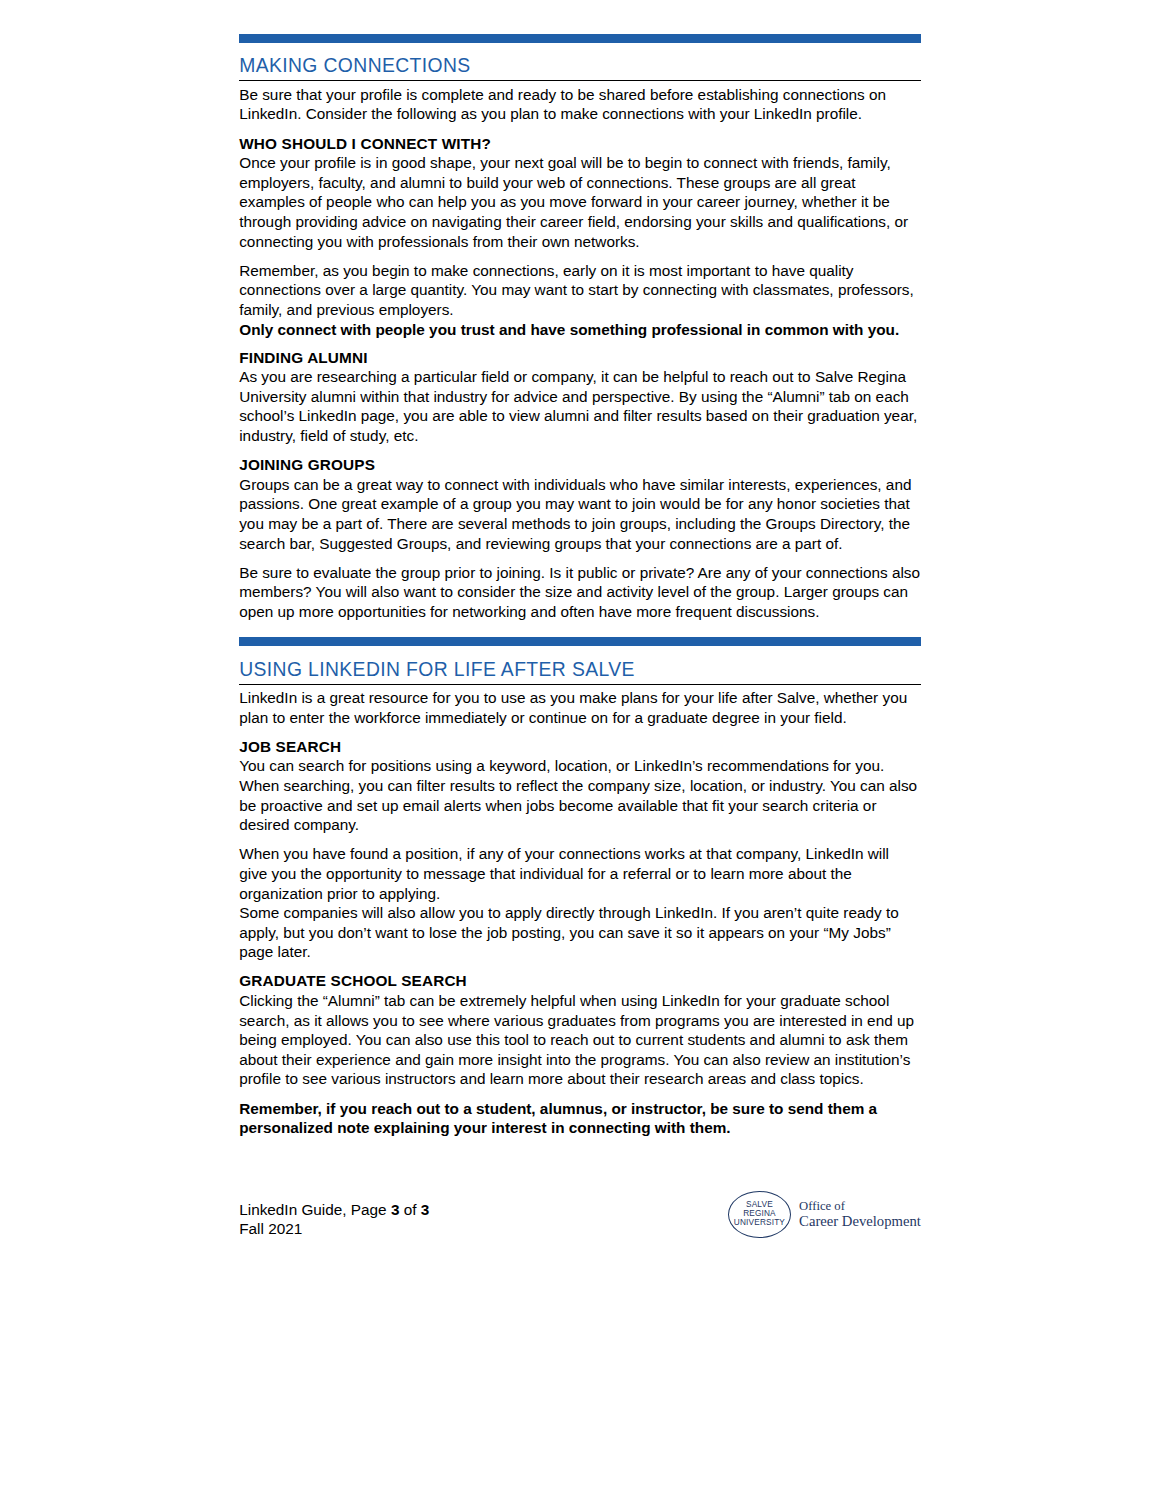Making Connections
Be sure that your profile is complete and ready to be shared before establishing connections on LinkedIn. Consider the following as you plan to make connections with your LinkedIn profile.
Who should I connect with?
Once your profile is in good shape, your next goal will be to begin to connect with friends, family, employers, faculty, and alumni to build your web of connections. These groups are all great examples of people who can help you as you move forward in your career journey, whether it be through providing advice on navigating their career field, endorsing your skills and qualifications, or connecting you with professionals from their own networks.
Remember, as you begin to make connections, early on it is most important to have quality connections over a large quantity. You may want to start by connecting with classmates, professors, family, and previous employers.
Only connect with people you trust and have something professional in common with you.
Finding Alumni
As you are researching a particular field or company, it can be helpful to reach out to Salve Regina University alumni within that industry for advice and perspective. By using the “Alumni” tab on each school’s LinkedIn page, you are able to view alumni and filter results based on their graduation year, industry, field of study, etc.
Joining Groups
Groups can be a great way to connect with individuals who have similar interests, experiences, and passions. One great example of a group you may want to join would be for any honor societies that you may be a part of. There are several methods to join groups, including the Groups Directory, the search bar, Suggested Groups, and reviewing groups that your connections are a part of.
Be sure to evaluate the group prior to joining. Is it public or private? Are any of your connections also members? You will also want to consider the size and activity level of the group. Larger groups can open up more opportunities for networking and often have more frequent discussions.
Using LinkedIn for Life After Salve
LinkedIn is a great resource for you to use as you make plans for your life after Salve, whether you plan to enter the workforce immediately or continue on for a graduate degree in your field.
Job Search
You can search for positions using a keyword, location, or LinkedIn’s recommendations for you. When searching, you can filter results to reflect the company size, location, or industry. You can also be proactive and set up email alerts when jobs become available that fit your search criteria or desired company.
When you have found a position, if any of your connections works at that company, LinkedIn will give you the opportunity to message that individual for a referral or to learn more about the organization prior to applying.
Some companies will also allow you to apply directly through LinkedIn. If you aren’t quite ready to apply, but you don’t want to lose the job posting, you can save it so it appears on your “My Jobs” page later.
Graduate School Search
Clicking the “Alumni” tab can be extremely helpful when using LinkedIn for your graduate school search, as it allows you to see where various graduates from programs you are interested in end up being employed. You can also use this tool to reach out to current students and alumni to ask them about their experience and gain more insight into the programs. You can also review an institution’s profile to see various instructors and learn more about their research areas and class topics.
Remember, if you reach out to a student, alumnus, or instructor, be sure to send them a personalized note explaining your interest in connecting with them.
LinkedIn Guide, Page 3 of 3
Fall 2021
SALVE
REGINA
UNIVERSITY
Office of Career Development